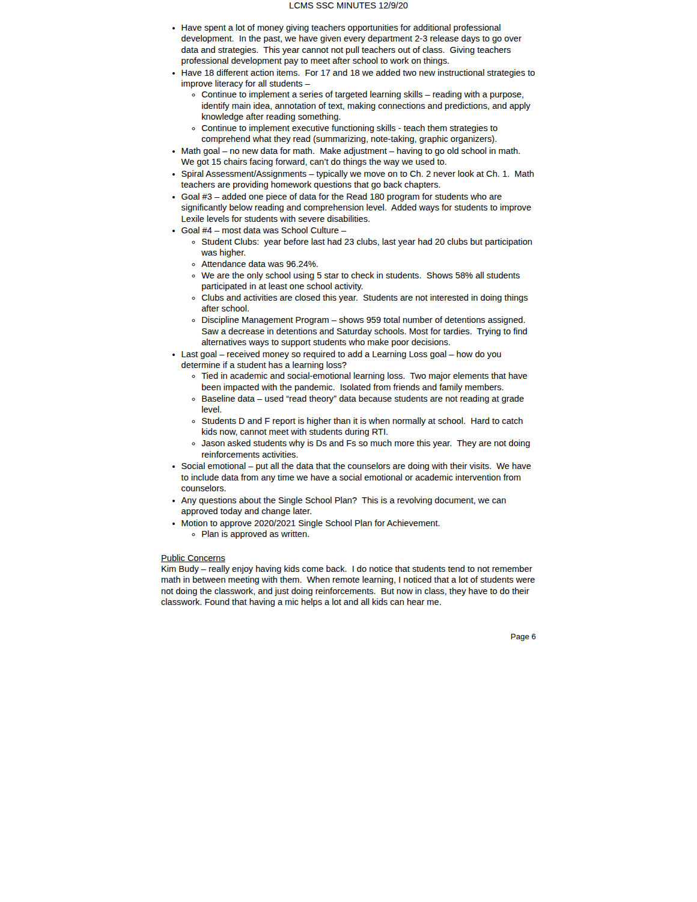LCMS SSC MINUTES 12/9/20
Have spent a lot of money giving teachers opportunities for additional professional development. In the past, we have given every department 2-3 release days to go over data and strategies. This year cannot not pull teachers out of class. Giving teachers professional development pay to meet after school to work on things.
Have 18 different action items. For 17 and 18 we added two new instructional strategies to improve literacy for all students –
Continue to implement a series of targeted learning skills – reading with a purpose, identify main idea, annotation of text, making connections and predictions, and apply knowledge after reading something.
Continue to implement executive functioning skills - teach them strategies to comprehend what they read (summarizing, note-taking, graphic organizers).
Math goal – no new data for math. Make adjustment – having to go old school in math. We got 15 chairs facing forward, can’t do things the way we used to.
Spiral Assessment/Assignments – typically we move on to Ch. 2 never look at Ch. 1. Math teachers are providing homework questions that go back chapters.
Goal #3 – added one piece of data for the Read 180 program for students who are significantly below reading and comprehension level. Added ways for students to improve Lexile levels for students with severe disabilities.
Goal #4 – most data was School Culture –
Student Clubs: year before last had 23 clubs, last year had 20 clubs but participation was higher.
Attendance data was 96.24%.
We are the only school using 5 star to check in students. Shows 58% all students participated in at least one school activity.
Clubs and activities are closed this year. Students are not interested in doing things after school.
Discipline Management Program – shows 959 total number of detentions assigned. Saw a decrease in detentions and Saturday schools. Most for tardies. Trying to find alternatives ways to support students who make poor decisions.
Last goal – received money so required to add a Learning Loss goal – how do you determine if a student has a learning loss?
Tied in academic and social-emotional learning loss. Two major elements that have been impacted with the pandemic. Isolated from friends and family members.
Baseline data – used “read theory” data because students are not reading at grade level.
Students D and F report is higher than it is when normally at school. Hard to catch kids now, cannot meet with students during RTI.
Jason asked students why is Ds and Fs so much more this year. They are not doing reinforcements activities.
Social emotional – put all the data that the counselors are doing with their visits. We have to include data from any time we have a social emotional or academic intervention from counselors.
Any questions about the Single School Plan? This is a revolving document, we can approved today and change later.
Motion to approve 2020/2021 Single School Plan for Achievement.
Plan is approved as written.
Public Concerns
Kim Budy – really enjoy having kids come back. I do notice that students tend to not remember math in between meeting with them. When remote learning, I noticed that a lot of students were not doing the classwork, and just doing reinforcements. But now in class, they have to do their classwork. Found that having a mic helps a lot and all kids can hear me.
Page 6